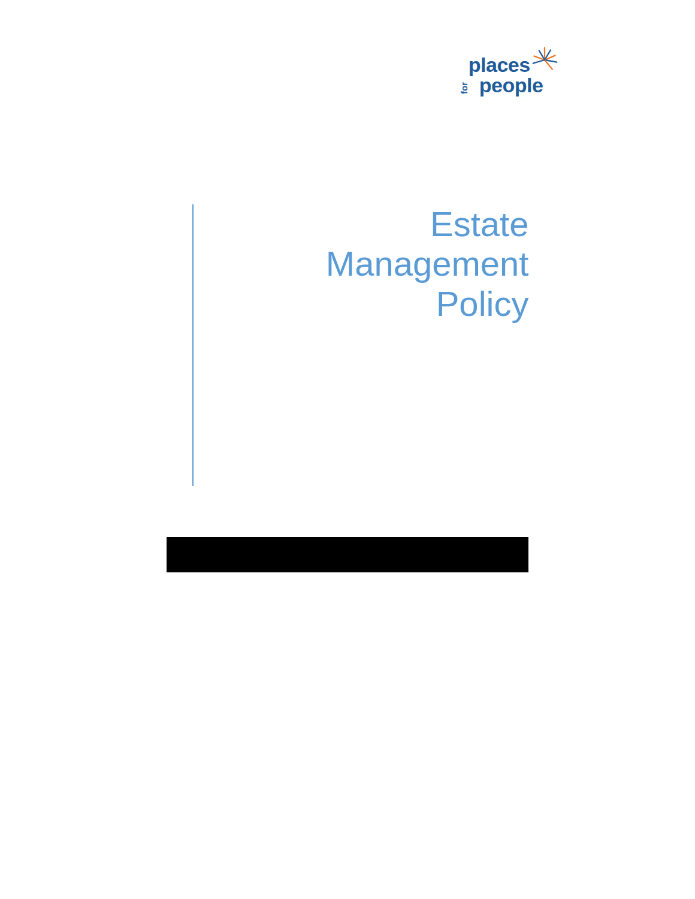places people for
Estate Management Policy